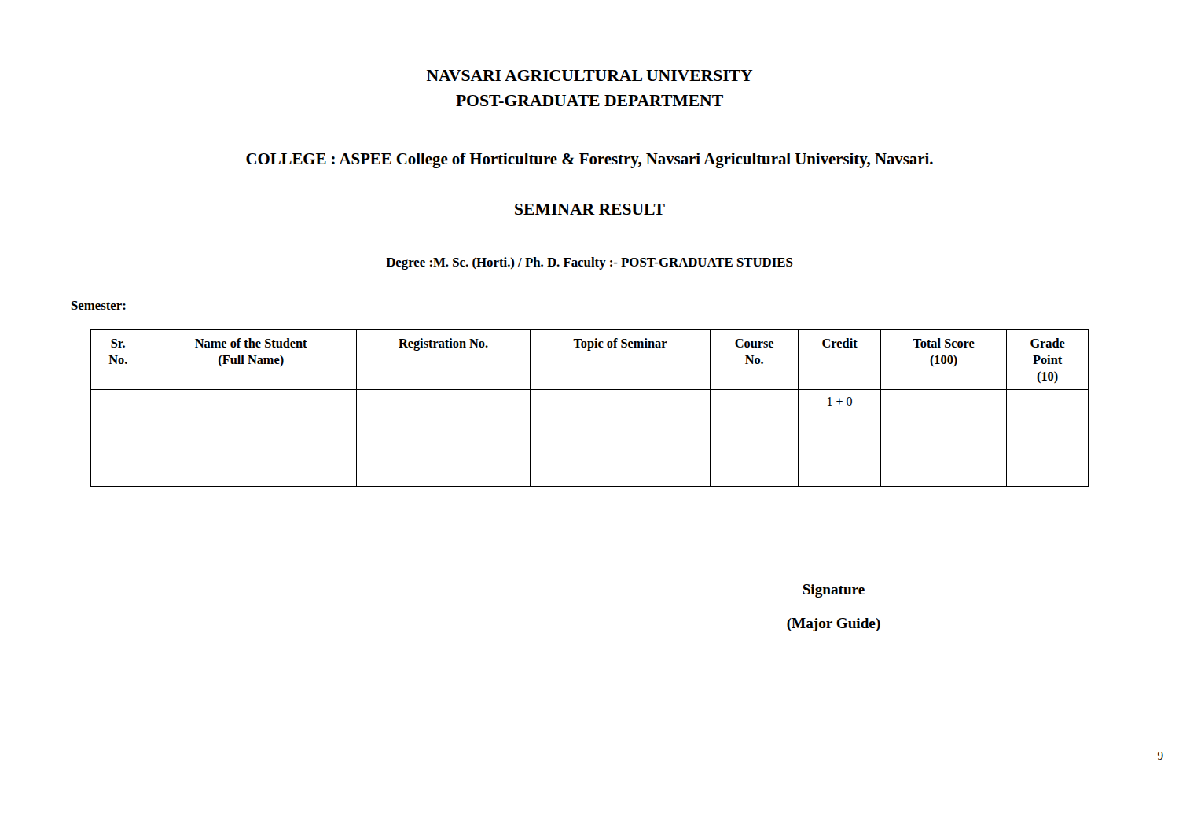NAVSARI AGRICULTURAL UNIVERSITY
POST-GRADUATE DEPARTMENT
COLLEGE : ASPEE College of Horticulture & Forestry, Navsari Agricultural University, Navsari.
SEMINAR RESULT
Degree :M. Sc. (Horti.) / Ph. D. Faculty :- POST-GRADUATE STUDIES
Semester:
| Sr. No. | Name of the Student (Full Name) | Registration No. | Topic of Seminar | Course No. | Credit | Total Score (100) | Grade Point (10) |
| --- | --- | --- | --- | --- | --- | --- | --- |
| | | | | | 1 + 0 | | |
Signature
(Major Guide)
9